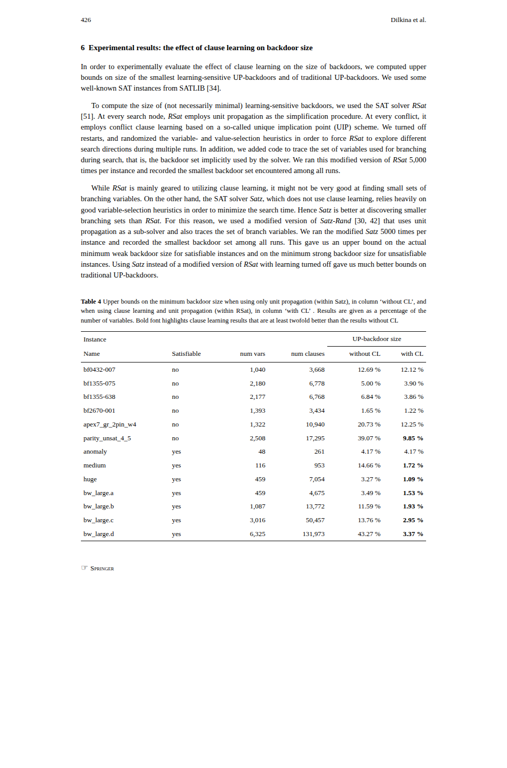426 Dilkina et al.
6 Experimental results: the effect of clause learning on backdoor size
In order to experimentally evaluate the effect of clause learning on the size of backdoors, we computed upper bounds on size of the smallest learning-sensitive UP-backdoors and of traditional UP-backdoors. We used some well-known SAT instances from SATLIB [34].
To compute the size of (not necessarily minimal) learning-sensitive backdoors, we used the SAT solver RSat [51]. At every search node, RSat employs unit propagation as the simplification procedure. At every conflict, it employs conflict clause learning based on a so-called unique implication point (UIP) scheme. We turned off restarts, and randomized the variable- and value-selection heuristics in order to force RSat to explore different search directions during multiple runs. In addition, we added code to trace the set of variables used for branching during search, that is, the backdoor set implicitly used by the solver. We ran this modified version of RSat 5,000 times per instance and recorded the smallest backdoor set encountered among all runs.
While RSat is mainly geared to utilizing clause learning, it might not be very good at finding small sets of branching variables. On the other hand, the SAT solver Satz, which does not use clause learning, relies heavily on good variable-selection heuristics in order to minimize the search time. Hence Satz is better at discovering smaller branching sets than RSat. For this reason, we used a modified version of Satz-Rand [30, 42] that uses unit propagation as a sub-solver and also traces the set of branch variables. We ran the modified Satz 5000 times per instance and recorded the smallest backdoor set among all runs. This gave us an upper bound on the actual minimum weak backdoor size for satisfiable instances and on the minimum strong backdoor size for unsatisfiable instances. Using Satz instead of a modified version of RSat with learning turned off gave us much better bounds on traditional UP-backdoors.
Table 4 Upper bounds on the minimum backdoor size when using only unit propagation (within Satz), in column ‘without CL’, and when using clause learning and unit propagation (within RSat), in column ‘with CL’ . Results are given as a percentage of the number of variables. Bold font highlights clause learning results that are at least twofold better than the results without CL
| Instance | UP-backdoor size |
| --- | --- |
| Name | Satisfiable | num vars | num clauses | without CL | with CL |
| bf0432-007 | no | 1,040 | 3,668 | 12.69 % | 12.12 % |
| bf1355-075 | no | 2,180 | 6,778 | 5.00 % | 3.90 % |
| bf1355-638 | no | 2,177 | 6,768 | 6.84 % | 3.86 % |
| bf2670-001 | no | 1,393 | 3,434 | 1.65 % | 1.22 % |
| apex7_gr_2pin_w4 | no | 1,322 | 10,940 | 20.73 % | 12.25 % |
| parity_unsat_4_5 | no | 2,508 | 17,295 | 39.07 % | 9.85 % |
| anomaly | yes | 48 | 261 | 4.17 % | 4.17 % |
| medium | yes | 116 | 953 | 14.66 % | 1.72 % |
| huge | yes | 459 | 7,054 | 3.27 % | 1.09 % |
| bw_large.a | yes | 459 | 4,675 | 3.49 % | 1.53 % |
| bw_large.b | yes | 1,087 | 13,772 | 11.59 % | 1.93 % |
| bw_large.c | yes | 3,016 | 50,457 | 13.76 % | 2.95 % |
| bw_large.d | yes | 6,325 | 131,973 | 43.27 % | 3.37 % |
☞Springer